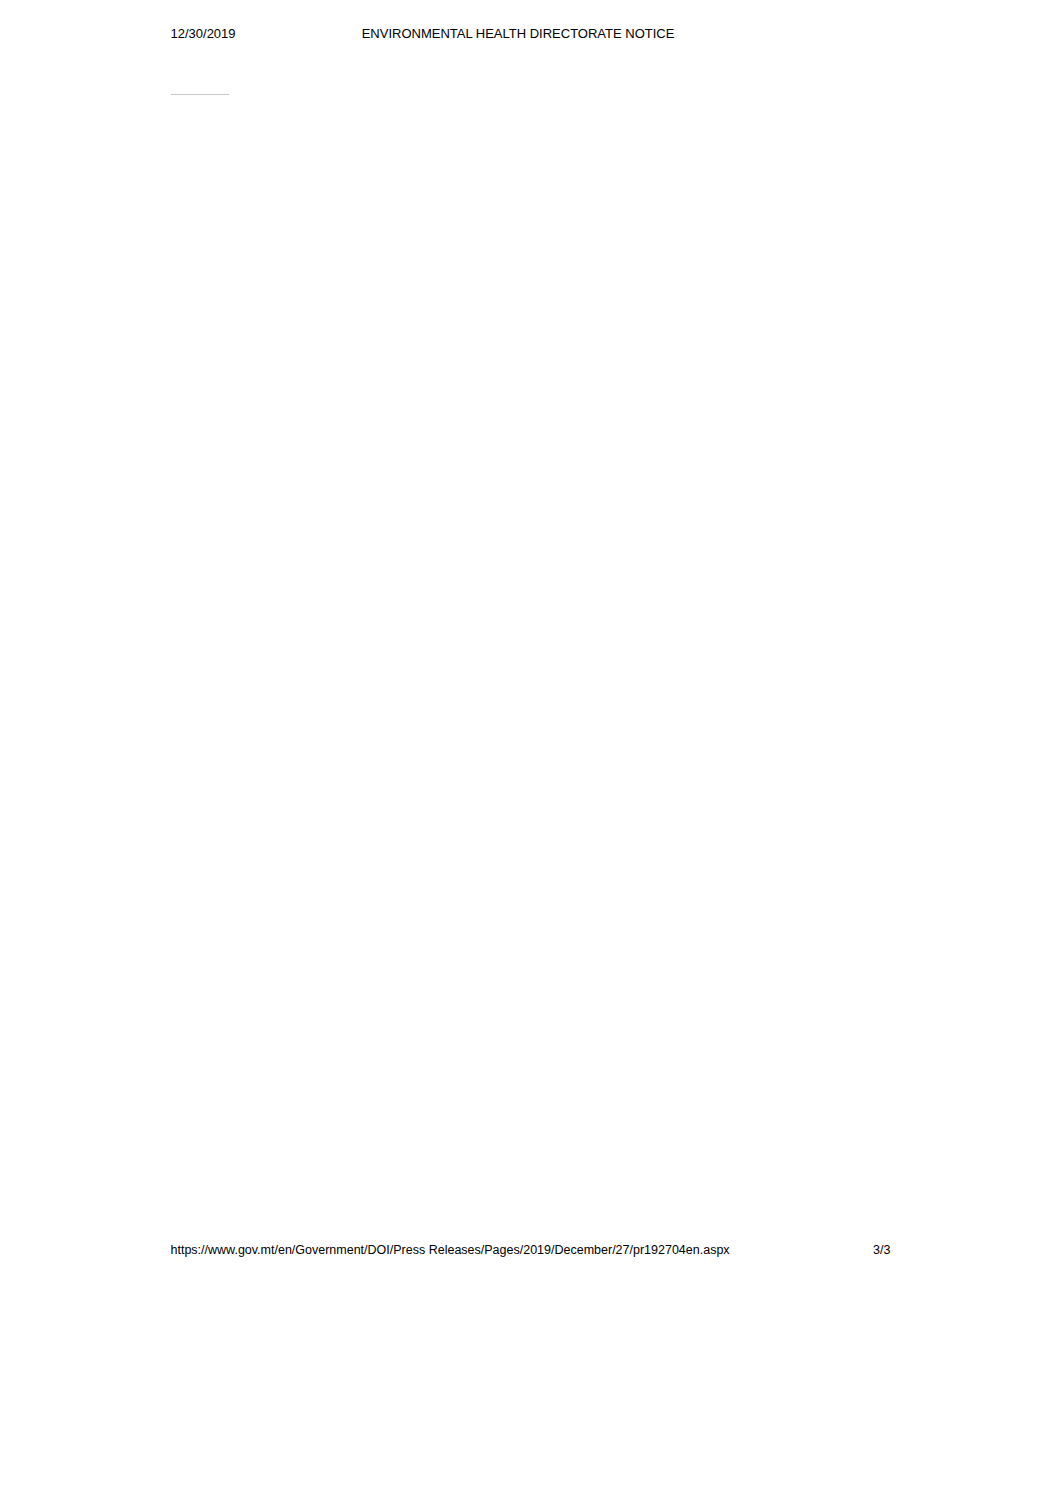12/30/2019 ENVIRONMENTAL HEALTH DIRECTORATE NOTICE
https://www.gov.mt/en/Government/DOI/Press Releases/Pages/2019/December/27/pr192704en.aspx 3/3